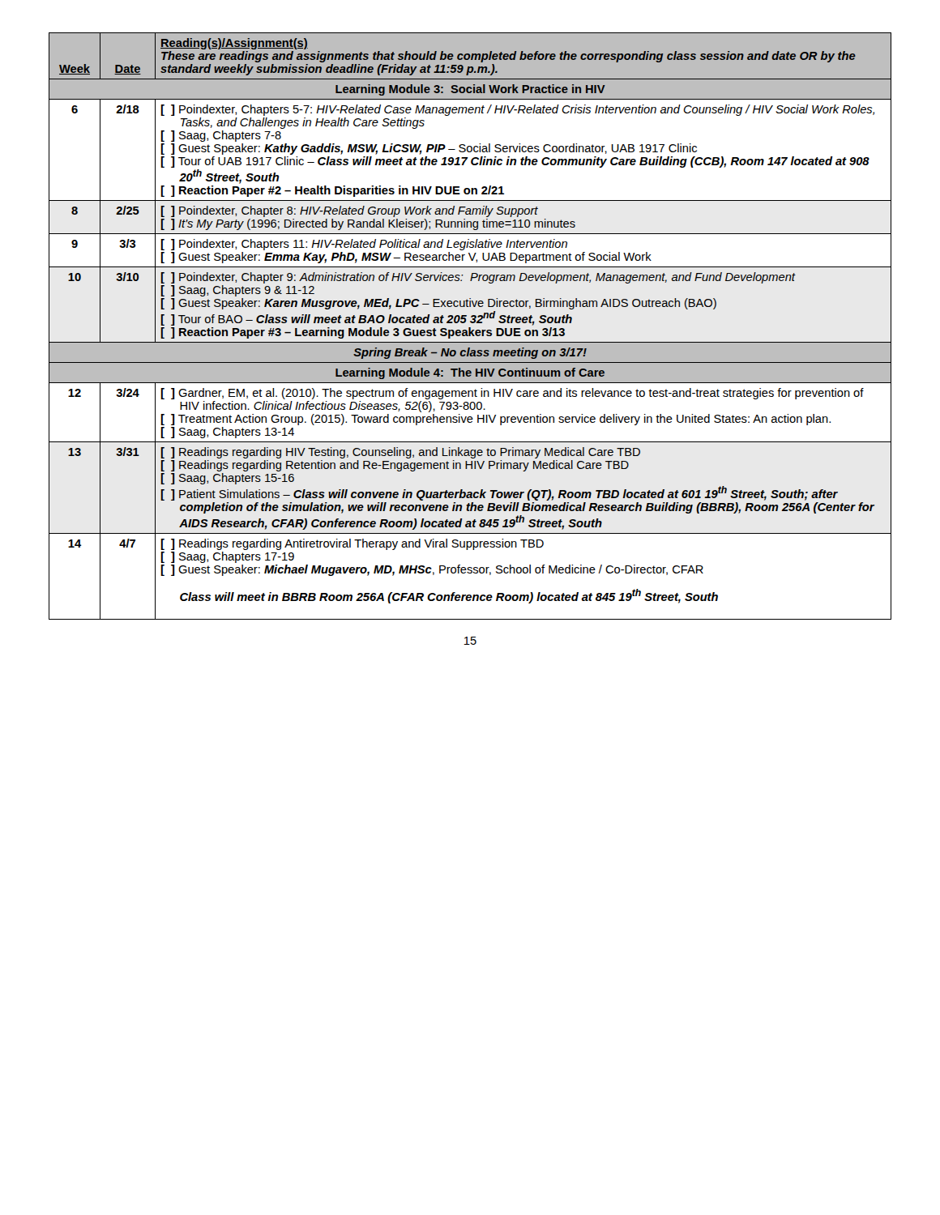| Week | Date | Reading(s)/Assignment(s) These are readings and assignments that should be completed before the corresponding class session and date OR by the standard weekly submission deadline (Friday at 11:59 p.m.) . |
| Learning Module 3: Social Work Practice in HIV |
| 6 | 2/18 | [ ] Poindexter, Chapters 5-7: HIV-Related Case Management / HIV-Related Crisis Intervention and Counseling / HIV Social Work Roles, Tasks, and Challenges in Health Care Settings [ ] Saag, Chapters 7-8 [ ] Guest Speaker: Kathy Gaddis, MSW, LiCSW, PIP – Social Services Coordinator, UAB 1917 Clinic [ ] Tour of UAB 1917 Clinic – Class will meet at the 1917 Clinic in the Community Care Building (CCB), Room 147 located at 908 20 th Street, South [ ] Reaction Paper #2 – Health Disparities in HIV DUE on 2/21 |
| 8 | 2/25 | [ ] Poindexter, Chapter 8: HIV-Related Group Work and Family Support [ ] It's My Party (1996; Directed by Randal Kleiser); Running time=110 minutes |
| 9 | 3/3 | [ ] Poindexter, Chapters 11: HIV-Related Political and Legislative Intervention [ ] Guest Speaker: Emma Kay, PhD, MSW – Researcher V, UAB Department of Social Work |
| 10 | 3/10 | [ ] Poindexter, Chapter 9: Administration of HIV Services: Program Development, Management, and Fund Development [ ] Saag, Chapters 9 & 11-12 [ ] Guest Speaker: Karen Musgrove, MEd, LPC – Executive Director, Birmingham AIDS Outreach (BAO) [ ] Tour of BAO – Class will meet at BAO located at 205 32 nd Street, South [ ] Reaction Paper #3 – Learning Module 3 Guest Speakers DUE on 3/13 |
| Spring Break – No class meeting on 3/17! |
| Learning Module 4: The HIV Continuum of Care |
| 12 | 3/24 | [ ] Gardner, EM, et al. (2010). The spectrum of engagement in HIV care and its relevance to test-and-treat strategies for prevention of HIV infection. Clinical Infectious Diseases, 52 (6), 793-800. [ ] Treatment Action Group. (2015). Toward comprehensive HIV prevention service delivery in the United States: An action plan. [ ] Saag, Chapters 13-14 |
| 13 | 3/31 | [ ] Readings regarding HIV Testing, Counseling, and Linkage to Primary Medical Care TBD [ ] Readings regarding Retention and Re-Engagement in HIV Primary Medical Care TBD [ ] Saag, Chapters 15-16 [ ] Patient Simulations – Class will convene in Quarterback Tower (QT), Room TBD located at 601 19 th Street, South; after completion of the simulation, we will reconvene in the Bevill Biomedical Research Building (BBRB), Room 256A (Center for AIDS Research, CFAR) Conference Room) located at 845 19 th Street, South |
| 14 | 4/7 | [ ] Readings regarding Antiretroviral Therapy and Viral Suppression TBD [ ] Saag, Chapters 17-19 [ ] Guest Speaker: Michael Mugavero, MD, MHSc , Professor, School of Medicine / Co-Director, CFAR Class will meet in BBRB Room 256A (CFAR Conference Room) located at 845 19 th Street, South |
15